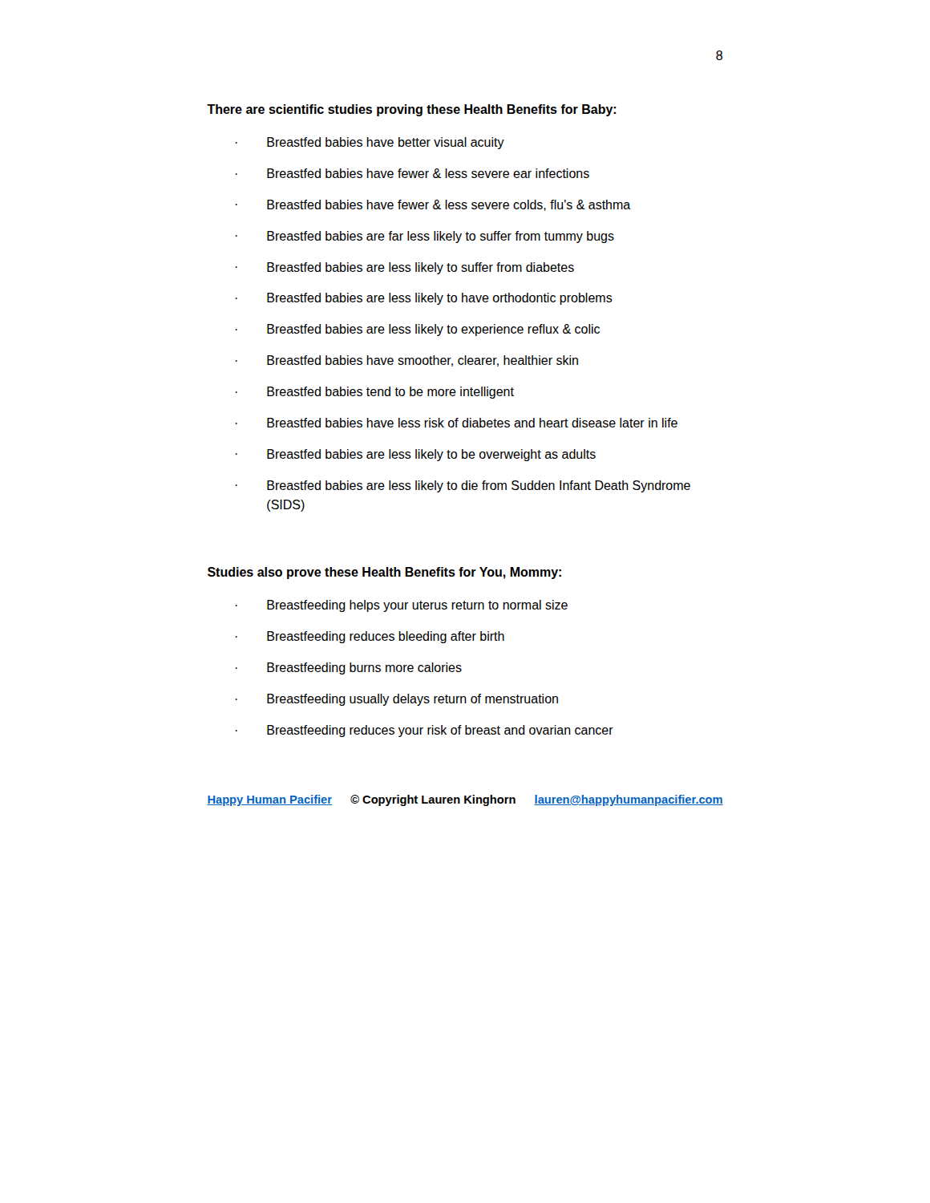8
There are scientific studies proving these Health Benefits for Baby:
Breastfed babies have better visual acuity
Breastfed babies have fewer & less severe ear infections
Breastfed babies have fewer & less severe colds, flu's & asthma
Breastfed babies are far less likely to suffer from tummy bugs
Breastfed babies are less likely to suffer from diabetes
Breastfed babies are less likely to have orthodontic problems
Breastfed babies are less likely to experience reflux & colic
Breastfed babies have smoother, clearer, healthier skin
Breastfed babies tend to be more intelligent
Breastfed babies have less risk of diabetes and heart disease later in life
Breastfed babies are less likely to be overweight as adults
Breastfed babies are less likely to die from Sudden Infant Death Syndrome (SIDS)
Studies also prove these Health Benefits for You, Mommy:
Breastfeeding helps your uterus return to normal size
Breastfeeding reduces bleeding after birth
Breastfeeding burns more calories
Breastfeeding usually delays return of menstruation
Breastfeeding reduces your risk of breast and ovarian cancer
Happy Human Pacifier © Copyright Lauren Kinghorn lauren@happyhumanpacifier.com